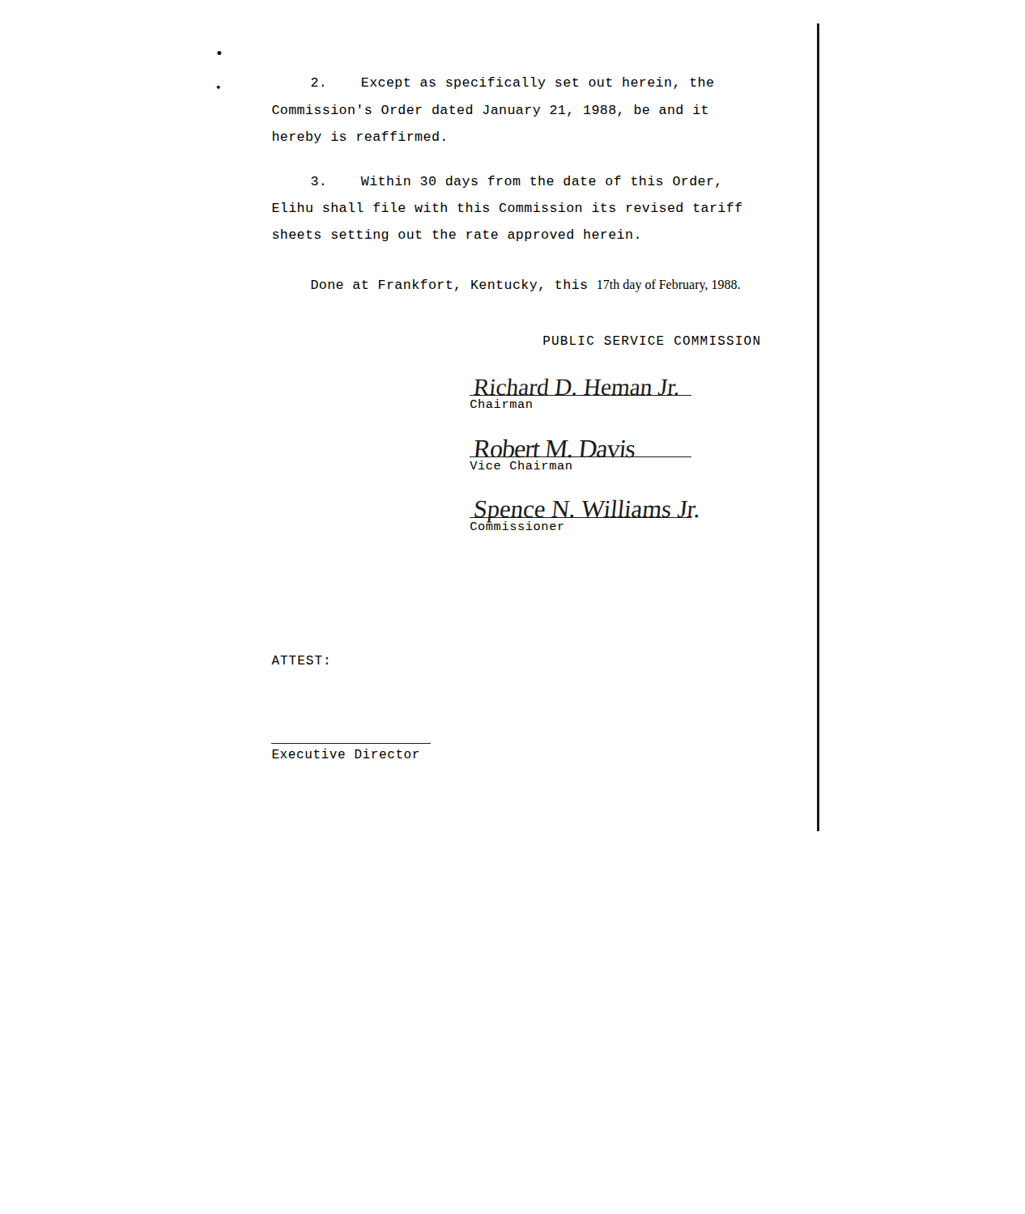• •
2. Except as specifically set out herein, the Commission's Order dated January 21, 1988, be and it hereby is reaffirmed.
3. Within 30 days from the date of this Order, Elihu shall file with this Commission its revised tariff sheets setting out the rate approved herein.
Done at Frankfort, Kentucky, this 17th day of February, 1988.
PUBLIC SERVICE COMMISSION
Richard D. Heman Jr.
Chairman
Robert M. Davis
Vice Chairman
Spence N. Williams Jr.
Commissioner
ATTEST:
Executive Director